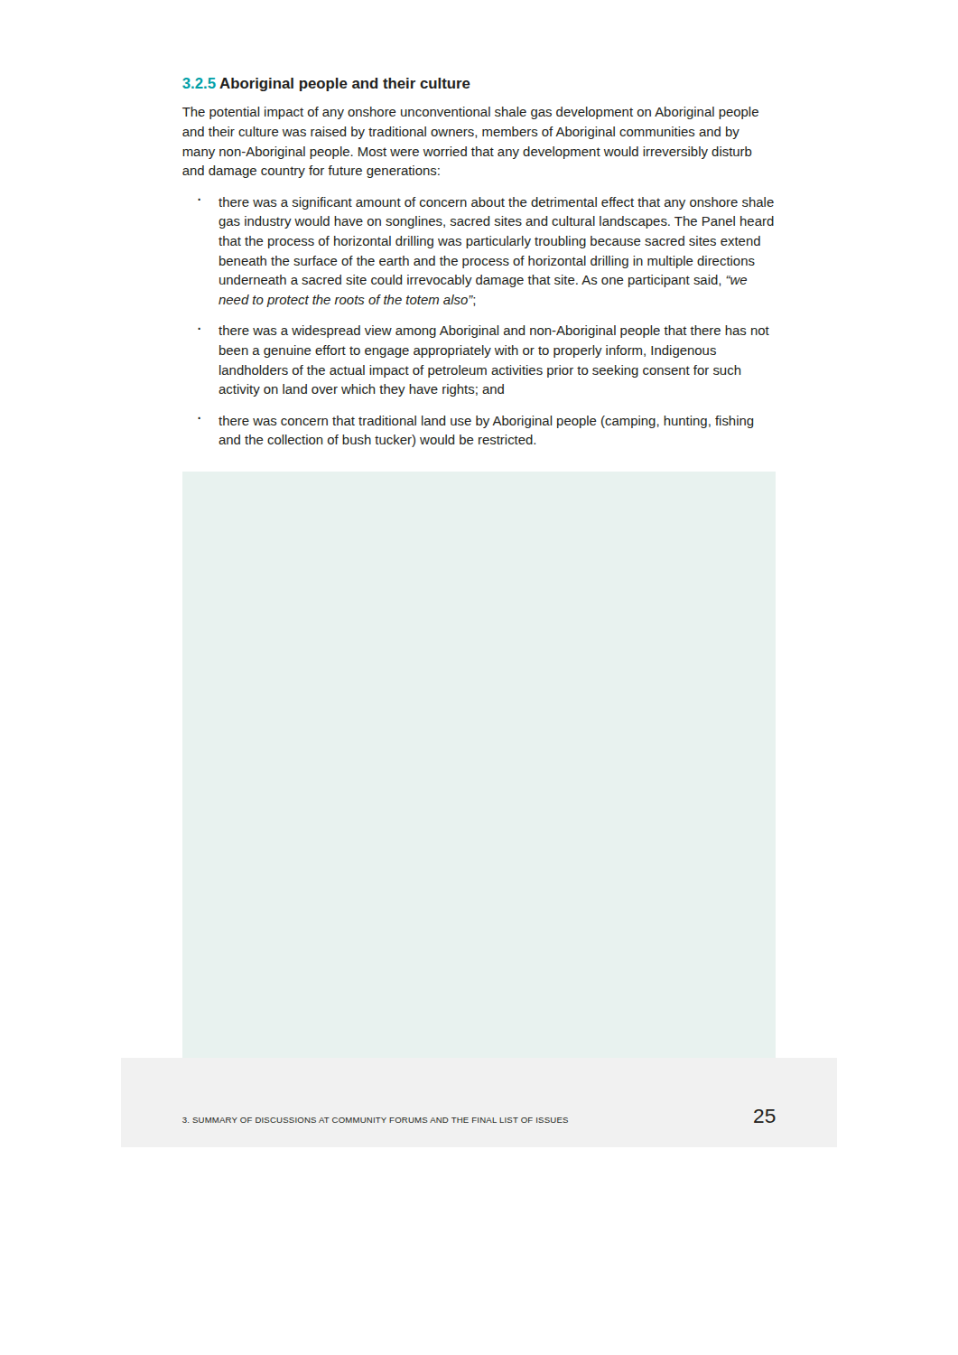3.2.5 Aboriginal people and their culture
The potential impact of any onshore unconventional shale gas development on Aboriginal people and their culture was raised by traditional owners, members of Aboriginal communities and by many non-Aboriginal people. Most were worried that any development would irreversibly disturb and damage country for future generations:
there was a significant amount of concern about the detrimental effect that any onshore shale gas industry would have on songlines, sacred sites and cultural landscapes. The Panel heard that the process of horizontal drilling was particularly troubling because sacred sites extend beneath the surface of the earth and the process of horizontal drilling in multiple directions underneath a sacred site could irrevocably damage that site. As one participant said, “we need to protect the roots of the totem also”;
there was a widespread view among Aboriginal and non-Aboriginal people that there has not been a genuine effort to engage appropriately with or to properly inform, Indigenous landholders of the actual impact of petroleum activities prior to seeking consent for such activity on land over which they have rights; and
there was concern that traditional land use by Aboriginal people (camping, hunting, fishing and the collection of bush tucker) would be restricted.
Attendees at the Maningrida community forum demonstrate their views, February 2018.
3. Summary of discussions at community forums and the final list of issues
25